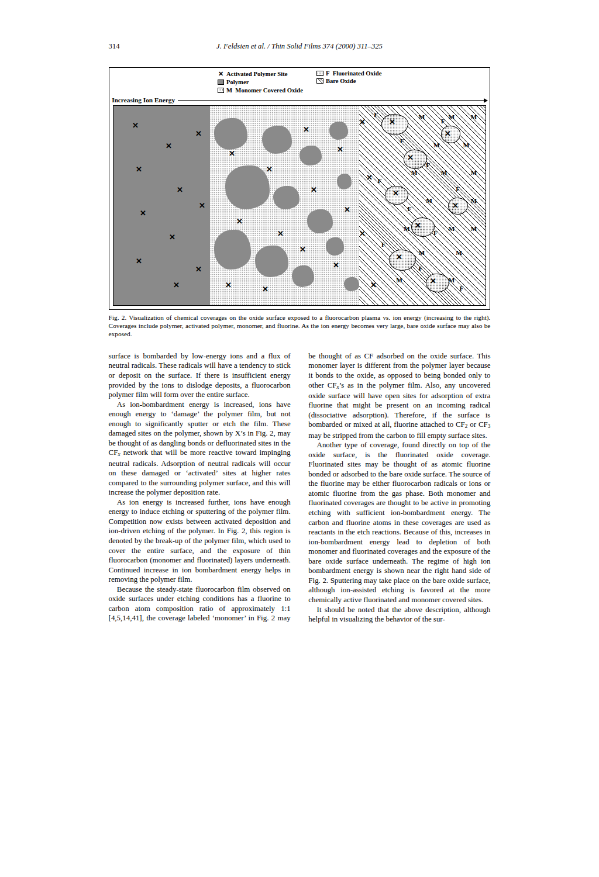314
J. Feldsien et al. / Thin Solid Films 374 (2000) 311–325
✕Activated Polymer Site
Polymer
M Monomer Covered Oxide
F Fluorinated Oxide
Bare Oxide
Increasing Ion Energy
✕
✕
✕
✕
✕
✕
✕
✕
✕
✕
✕
✕
✕
✕
✕
✕
✕
✕
✕
✕
✕
✕
✕
✕
✕
✕
✕
✕
✕
✕
✕
✕
✕
✕
✕
F
F
F
F
F
F
F
F
F
F
F
M
M
M
M
M
M
M
M
M
M
M
M
M
M
M
M
M
Fig. 2. Visualization of chemical coverages on the oxide surface exposed to a fluorocarbon plasma vs. ion energy (increasing to the right). Coverages include polymer, activated polymer, monomer, and fluorine. As the ion energy becomes very large, bare oxide surface may also be exposed.
surface is bombarded by low-energy ions and a flux of neutral radicals. These radicals will have a tendency to stick or deposit on the surface. If there is insufficient energy provided by the ions to dislodge deposits, a fluorocarbon polymer film will form over the entire surface.
As ion-bombardment energy is increased, ions have enough energy to ‘damage’ the polymer film, but not enough to significantly sputter or etch the film. These damaged sites on the polymer, shown by X’s in Fig. 2, may be thought of as dangling bonds or defluorinated sites in the CFx network that will be more reactive toward impinging neutral radicals. Adsorption of neutral radicals will occur on these damaged or ‘activated’ sites at higher rates compared to the surrounding polymer surface, and this will increase the polymer deposition rate.
As ion energy is increased further, ions have enough energy to induce etching or sputtering of the polymer film. Competition now exists between activated deposition and ion-driven etching of the polymer. In Fig. 2, this region is denoted by the break-up of the polymer film, which used to cover the entire surface, and the exposure of thin fluorocarbon (monomer and fluorinated) layers underneath. Continued increase in ion bombardment energy helps in removing the polymer film.
Because the steady-state fluorocarbon film observed on oxide surfaces under etching conditions has a fluorine to carbon atom composition ratio of approximately 1:1 [4,5,14,41], the coverage labeled ‘monomer’ in Fig. 2 may be thought of as CF adsorbed on the oxide surface. This monomer layer is different from the polymer layer because it bonds to the oxide, as opposed to being bonded only to other CFx’s as in the polymer film. Also, any uncovered oxide surface will have open sites for adsorption of extra fluorine that might be present on an incoming radical (dissociative adsorption). Therefore, if the surface is bombarded or mixed at all, fluorine attached to CF2 or CF3 may be stripped from the carbon to fill empty surface sites.
Another type of coverage, found directly on top of the oxide surface, is the fluorinated oxide coverage. Fluorinated sites may be thought of as atomic fluorine bonded or adsorbed to the bare oxide surface. The source of the fluorine may be either fluorocarbon radicals or ions or atomic fluorine from the gas phase. Both monomer and fluorinated coverages are thought to be active in promoting etching with sufficient ion-bombardment energy. The carbon and fluorine atoms in these coverages are used as reactants in the etch reactions. Because of this, increases in ion-bombardment energy lead to depletion of both monomer and fluorinated coverages and the exposure of the bare oxide surface underneath. The regime of high ion bombardment energy is shown near the right hand side of Fig. 2. Sputtering may take place on the bare oxide surface, although ion-assisted etching is favored at the more chemically active fluorinated and monomer covered sites.
It should be noted that the above description, although helpful in visualizing the behavior of the sur-